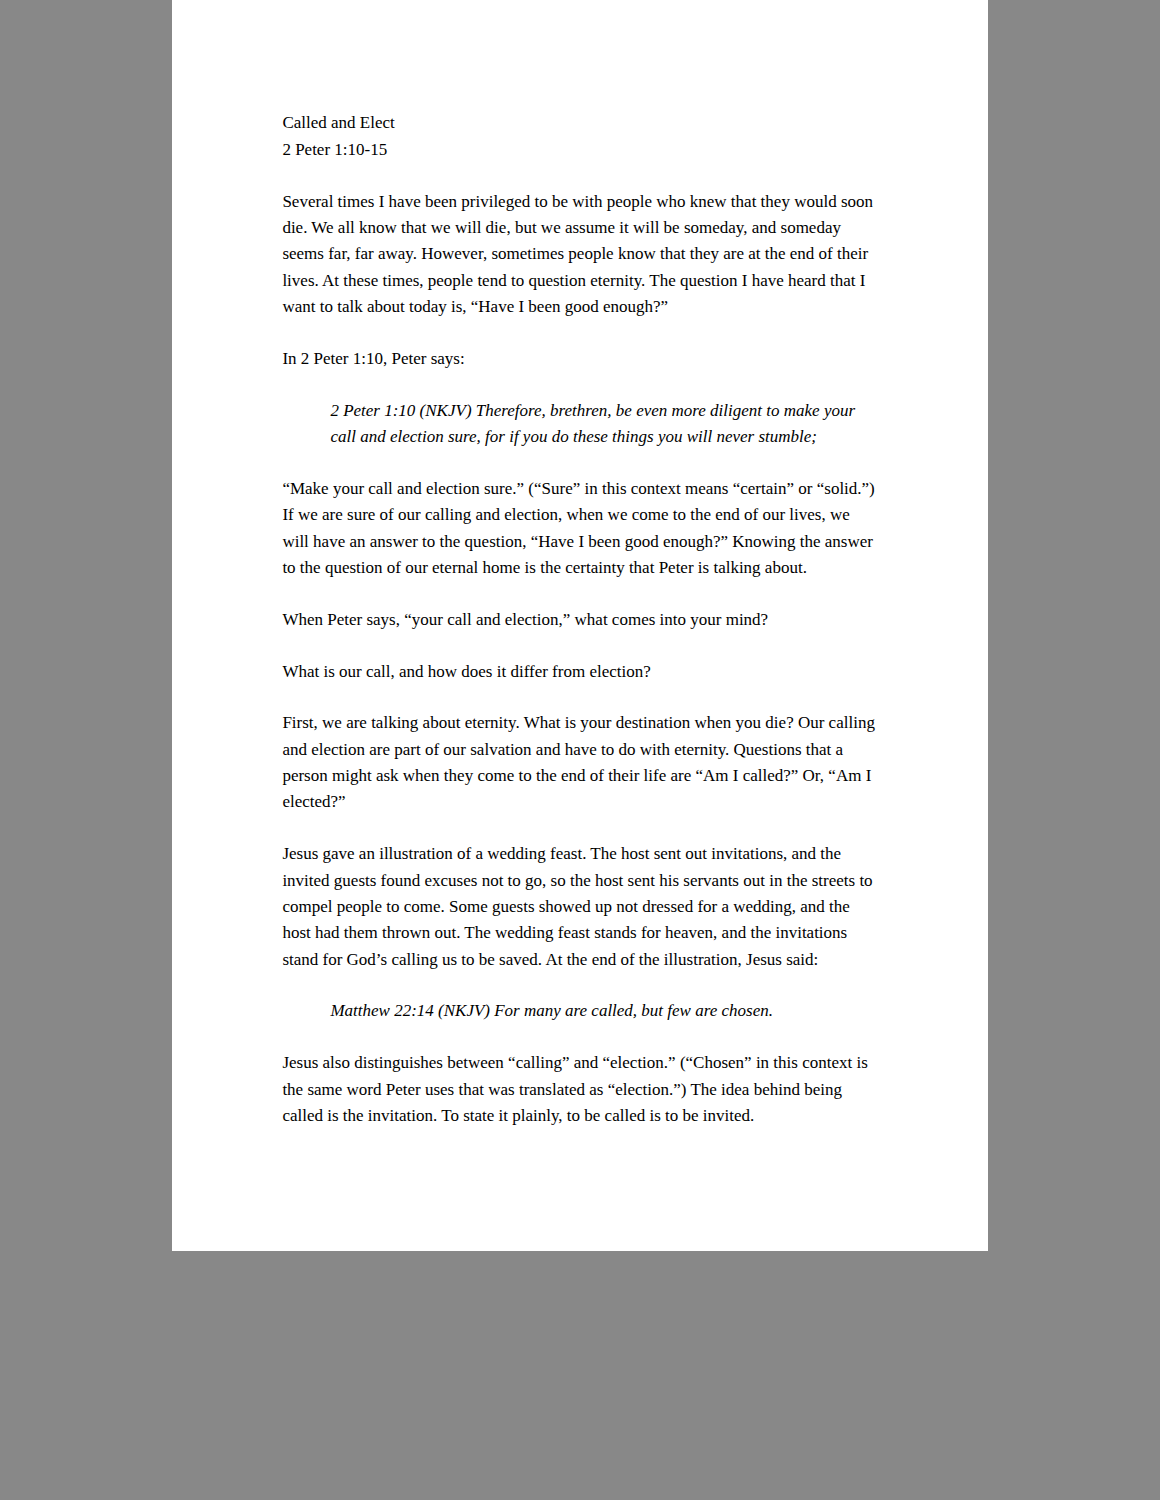Called and Elect
2 Peter 1:10-15
Several times I have been privileged to be with people who knew that they would soon die. We all know that we will die, but we assume it will be someday, and someday seems far, far away. However, sometimes people know that they are at the end of their lives. At these times, people tend to question eternity. The question I have heard that I want to talk about today is, “Have I been good enough?”
In 2 Peter 1:10, Peter says:
2 Peter 1:10 (NKJV) Therefore, brethren, be even more diligent to make your call and election sure, for if you do these things you will never stumble;
“Make your call and election sure.” (“Sure” in this context means “certain” or “solid.”) If we are sure of our calling and election, when we come to the end of our lives, we will have an answer to the question, “Have I been good enough?” Knowing the answer to the question of our eternal home is the certainty that Peter is talking about.
When Peter says, “your call and election,” what comes into your mind?
What is our call, and how does it differ from election?
First, we are talking about eternity. What is your destination when you die? Our calling and election are part of our salvation and have to do with eternity. Questions that a person might ask when they come to the end of their life are “Am I called?” Or, “Am I elected?”
Jesus gave an illustration of a wedding feast. The host sent out invitations, and the invited guests found excuses not to go, so the host sent his servants out in the streets to compel people to come. Some guests showed up not dressed for a wedding, and the host had them thrown out. The wedding feast stands for heaven, and the invitations stand for God’s calling us to be saved. At the end of the illustration, Jesus said:
Matthew 22:14 (NKJV) For many are called, but few are chosen.
Jesus also distinguishes between “calling” and “election.” (“Chosen” in this context is the same word Peter uses that was translated as “election.”) The idea behind being called is the invitation. To state it plainly, to be called is to be invited.